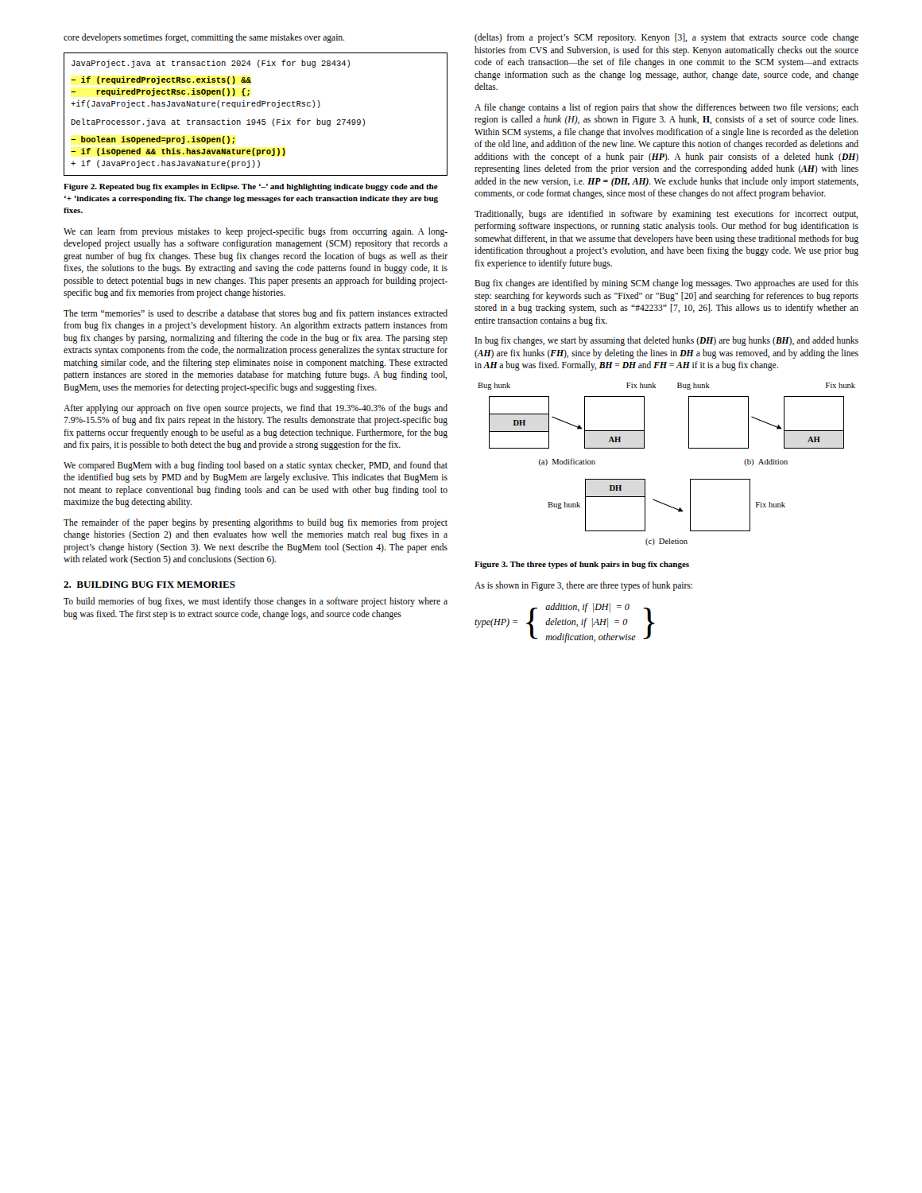core developers sometimes forget, committing the same mistakes over again.
JavaProject.java at transaction 2024 (Fix for bug 28434)
− if (requiredProjectRsc.exists() &&
− requiredProjectRsc.isOpen()) {;
+if(JavaProject.hasJavaNature(requiredProjectRsc))
DeltaProcessor.java at transaction 1945 (Fix for bug 27499)
− boolean isOpened=proj.isOpen();
− if (isOpened && this.hasJavaNature(proj))
+ if (JavaProject.hasJavaNature(proj))
Figure 2. Repeated bug fix examples in Eclipse. The ‘–’ and highlighting indicate buggy code and the ‘+ ’indicates a corresponding fix. The change log messages for each transaction indicate they are bug fixes.
We can learn from previous mistakes to keep project-specific bugs from occurring again. A long-developed project usually has a software configuration management (SCM) repository that records a great number of bug fix changes. These bug fix changes record the location of bugs as well as their fixes, the solutions to the bugs. By extracting and saving the code patterns found in buggy code, it is possible to detect potential bugs in new changes. This paper presents an approach for building project-specific bug and fix memories from project change histories.
The term “memories” is used to describe a database that stores bug and fix pattern instances extracted from bug fix changes in a project’s development history. An algorithm extracts pattern instances from bug fix changes by parsing, normalizing and filtering the code in the bug or fix area. The parsing step extracts syntax components from the code, the normalization process generalizes the syntax structure for matching similar code, and the filtering step eliminates noise in component matching. These extracted pattern instances are stored in the memories database for matching future bugs. A bug finding tool, BugMem, uses the memories for detecting project-specific bugs and suggesting fixes.
After applying our approach on five open source projects, we find that 19.3%-40.3% of the bugs and 7.9%-15.5% of bug and fix pairs repeat in the history. The results demonstrate that project-specific bug fix patterns occur frequently enough to be useful as a bug detection technique. Furthermore, for the bug and fix pairs, it is possible to both detect the bug and provide a strong suggestion for the fix.
We compared BugMem with a bug finding tool based on a static syntax checker, PMD, and found that the identified bug sets by PMD and by BugMem are largely exclusive. This indicates that BugMem is not meant to replace conventional bug finding tools and can be used with other bug finding tool to maximize the bug detecting ability.
The remainder of the paper begins by presenting algorithms to build bug fix memories from project change histories (Section 2) and then evaluates how well the memories match real bug fixes in a project’s change history (Section 3). We next describe the BugMem tool (Section 4). The paper ends with related work (Section 5) and conclusions (Section 6).
2. BUILDING BUG FIX MEMORIES
To build memories of bug fixes, we must identify those changes in a software project history where a bug was fixed. The first step is to extract source code, change logs, and source code changes
(deltas) from a project’s SCM repository. Kenyon [3], a system that extracts source code change histories from CVS and Subversion, is used for this step. Kenyon automatically checks out the source code of each transaction—the set of file changes in one commit to the SCM system—and extracts change information such as the change log message, author, change date, source code, and change deltas.
A file change contains a list of region pairs that show the differences between two file versions; each region is called a hunk (H), as shown in Figure 3. A hunk, H, consists of a set of source code lines. Within SCM systems, a file change that involves modification of a single line is recorded as the deletion of the old line, and addition of the new line. We capture this notion of changes recorded as deletions and additions with the concept of a hunk pair (HP). A hunk pair consists of a deleted hunk (DH) representing lines deleted from the prior version and the corresponding added hunk (AH) with lines added in the new version, i.e. HP = (DH, AH). We exclude hunks that include only import statements, comments, or code format changes, since most of these changes do not affect program behavior.
Traditionally, bugs are identified in software by examining test executions for incorrect output, performing software inspections, or running static analysis tools. Our method for bug identification is somewhat different, in that we assume that developers have been using these traditional methods for bug identification throughout a project’s evolution, and have been fixing the buggy code. We use prior bug fix experience to identify future bugs.
Bug fix changes are identified by mining SCM change log messages. Two approaches are used for this step: searching for keywords such as "Fixed" or "Bug" [20] and searching for references to bug reports stored in a bug tracking system, such as “#42233” [7, 10, 26]. This allows us to identify whether an entire transaction contains a bug fix.
In bug fix changes, we start by assuming that deleted hunks (DH) are bug hunks (BH), and added hunks (AH) are fix hunks (FH), since by deleting the lines in DH a bug was removed, and by adding the lines in AH a bug was fixed. Formally, BH = DH and FH = AH if it is a bug fix change.
Bug hunk Fix hunk
DH
AH
(a) Modification
Bug hunk Fix hunk
AH
(b) Addition
Bug hunk
DH
Fix hunk
(c) Deletion
Figure 3. The three types of hunk pairs in bug fix changes
As is shown in Figure 3, there are three types of hunk pairs:
type(HP) = { addition, if |DH| = 0 deletion, if |AH| = 0 modification, otherwise }